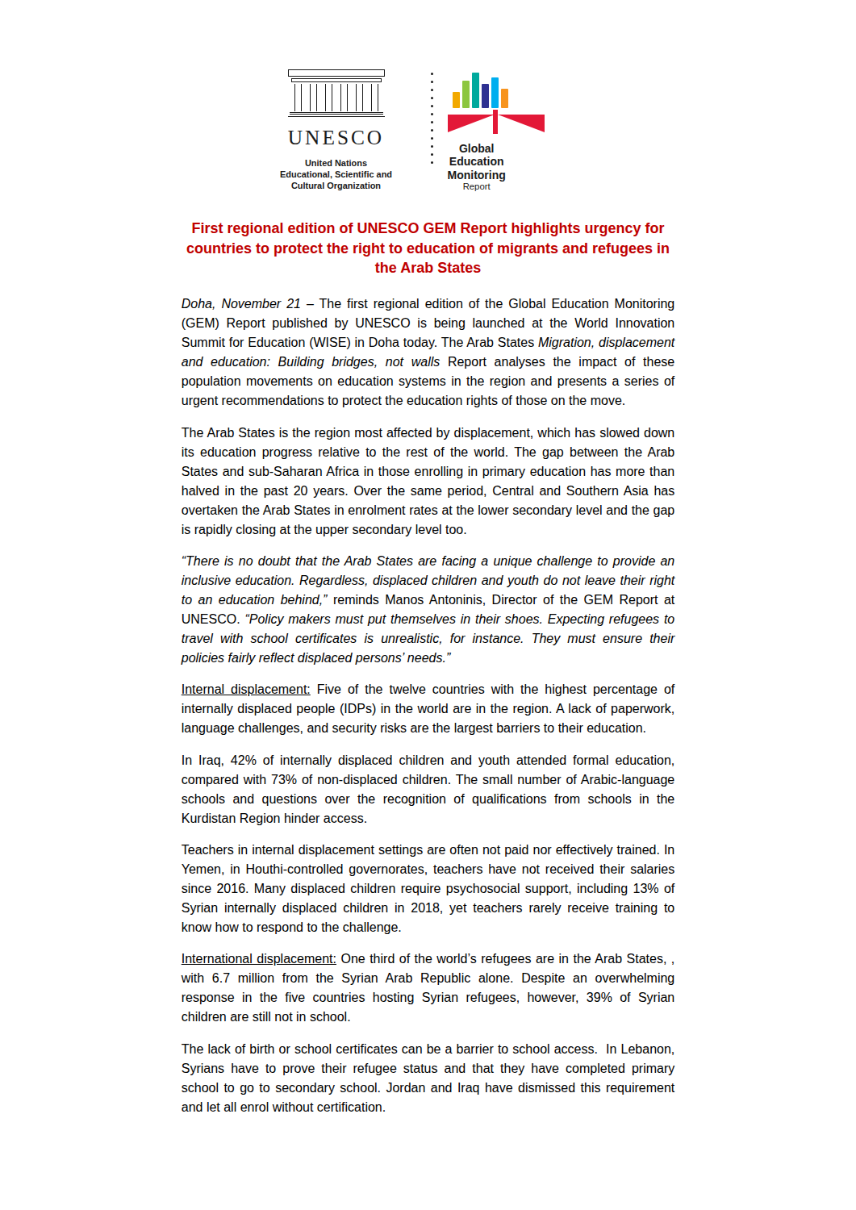UNESCO
United Nations
Educational, Scientific and
Cultural Organization
Global
Education
Monitoring
Report
First regional edition of UNESCO GEM Report highlights urgency for countries to protect the right to education of migrants and refugees in the Arab States
Doha, November 21 – The first regional edition of the Global Education Monitoring (GEM) Report published by UNESCO is being launched at the World Innovation Summit for Education (WISE) in Doha today. The Arab States Migration, displacement and education: Building bridges, not walls Report analyses the impact of these population movements on education systems in the region and presents a series of urgent recommendations to protect the education rights of those on the move.
The Arab States is the region most affected by displacement, which has slowed down its education progress relative to the rest of the world. The gap between the Arab States and sub-Saharan Africa in those enrolling in primary education has more than halved in the past 20 years. Over the same period, Central and Southern Asia has overtaken the Arab States in enrolment rates at the lower secondary level and the gap is rapidly closing at the upper secondary level too.
“There is no doubt that the Arab States are facing a unique challenge to provide an inclusive education. Regardless, displaced children and youth do not leave their right to an education behind,” reminds Manos Antoninis, Director of the GEM Report at UNESCO. “Policy makers must put themselves in their shoes. Expecting refugees to travel with school certificates is unrealistic, for instance. They must ensure their policies fairly reflect displaced persons’ needs.”
Internal displacement: Five of the twelve countries with the highest percentage of internally displaced people (IDPs) in the world are in the region. A lack of paperwork, language challenges, and security risks are the largest barriers to their education.
In Iraq, 42% of internally displaced children and youth attended formal education, compared with 73% of non-displaced children. The small number of Arabic-language schools and questions over the recognition of qualifications from schools in the Kurdistan Region hinder access.
Teachers in internal displacement settings are often not paid nor effectively trained. In Yemen, in Houthi-controlled governorates, teachers have not received their salaries since 2016. Many displaced children require psychosocial support, including 13% of Syrian internally displaced children in 2018, yet teachers rarely receive training to know how to respond to the challenge.
International displacement: One third of the world’s refugees are in the Arab States, , with 6.7 million from the Syrian Arab Republic alone. Despite an overwhelming response in the five countries hosting Syrian refugees, however, 39% of Syrian children are still not in school.
The lack of birth or school certificates can be a barrier to school access. In Lebanon, Syrians have to prove their refugee status and that they have completed primary school to go to secondary school. Jordan and Iraq have dismissed this requirement and let all enrol without certification.